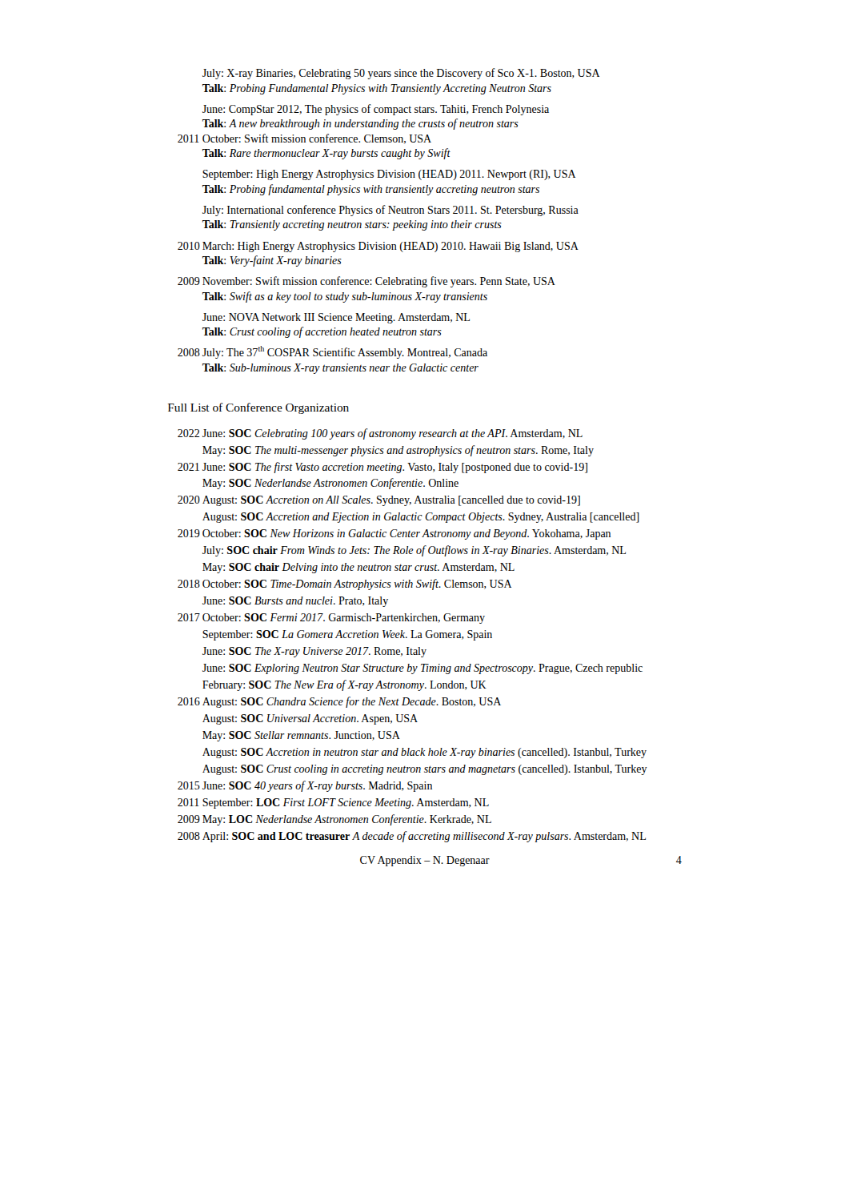July: X-ray Binaries, Celebrating 50 years since the Discovery of Sco X-1. Boston, USA
Talk: Probing Fundamental Physics with Transiently Accreting Neutron Stars
June: CompStar 2012, The physics of compact stars. Tahiti, French Polynesia
Talk: A new breakthrough in understanding the crusts of neutron stars
2011
October: Swift mission conference. Clemson, USA
Talk: Rare thermonuclear X-ray bursts caught by Swift
September: High Energy Astrophysics Division (HEAD) 2011. Newport (RI), USA
Talk: Probing fundamental physics with transiently accreting neutron stars
July: International conference Physics of Neutron Stars 2011. St. Petersburg, Russia
Talk: Transiently accreting neutron stars: peeking into their crusts
2010
March: High Energy Astrophysics Division (HEAD) 2010. Hawaii Big Island, USA
Talk: Very-faint X-ray binaries
2009
November: Swift mission conference: Celebrating five years. Penn State, USA
Talk: Swift as a key tool to study sub-luminous X-ray transients
June: NOVA Network III Science Meeting. Amsterdam, NL
Talk: Crust cooling of accretion heated neutron stars
2008
July: The 37th COSPAR Scientific Assembly. Montreal, Canada
Talk: Sub-luminous X-ray transients near the Galactic center
Full List of Conference Organization
2022
June: SOC Celebrating 100 years of astronomy research at the API. Amsterdam, NL
May: SOC The multi-messenger physics and astrophysics of neutron stars. Rome, Italy
2021
June: SOC The first Vasto accretion meeting. Vasto, Italy [postponed due to covid-19]
May: SOC Nederlandse Astronomen Conferentie. Online
2020
August: SOC Accretion on All Scales. Sydney, Australia [cancelled due to covid-19]
August: SOC Accretion and Ejection in Galactic Compact Objects. Sydney, Australia [cancelled]
2019
October: SOC New Horizons in Galactic Center Astronomy and Beyond. Yokohama, Japan
July: SOC chair From Winds to Jets: The Role of Outflows in X-ray Binaries. Amsterdam, NL
May: SOC chair Delving into the neutron star crust. Amsterdam, NL
2018
October: SOC Time-Domain Astrophysics with Swift. Clemson, USA
June: SOC Bursts and nuclei. Prato, Italy
2017
October: SOC Fermi 2017. Garmisch-Partenkirchen, Germany
September: SOC La Gomera Accretion Week. La Gomera, Spain
June: SOC The X-ray Universe 2017. Rome, Italy
June: SOC Exploring Neutron Star Structure by Timing and Spectroscopy. Prague, Czech republic
February: SOC The New Era of X-ray Astronomy. London, UK
2016
August: SOC Chandra Science for the Next Decade. Boston, USA
August: SOC Universal Accretion. Aspen, USA
May: SOC Stellar remnants. Junction, USA
August: SOC Accretion in neutron star and black hole X-ray binaries (cancelled). Istanbul, Turkey
August: SOC Crust cooling in accreting neutron stars and magnetars (cancelled). Istanbul, Turkey
2015
June: SOC 40 years of X-ray bursts. Madrid, Spain
2011
September: LOC First LOFT Science Meeting. Amsterdam, NL
2009
May: LOC Nederlandse Astronomen Conferentie. Kerkrade, NL
2008
April: SOC and LOC treasurer A decade of accreting millisecond X-ray pulsars. Amsterdam, NL
CV Appendix – N. Degenaar
4